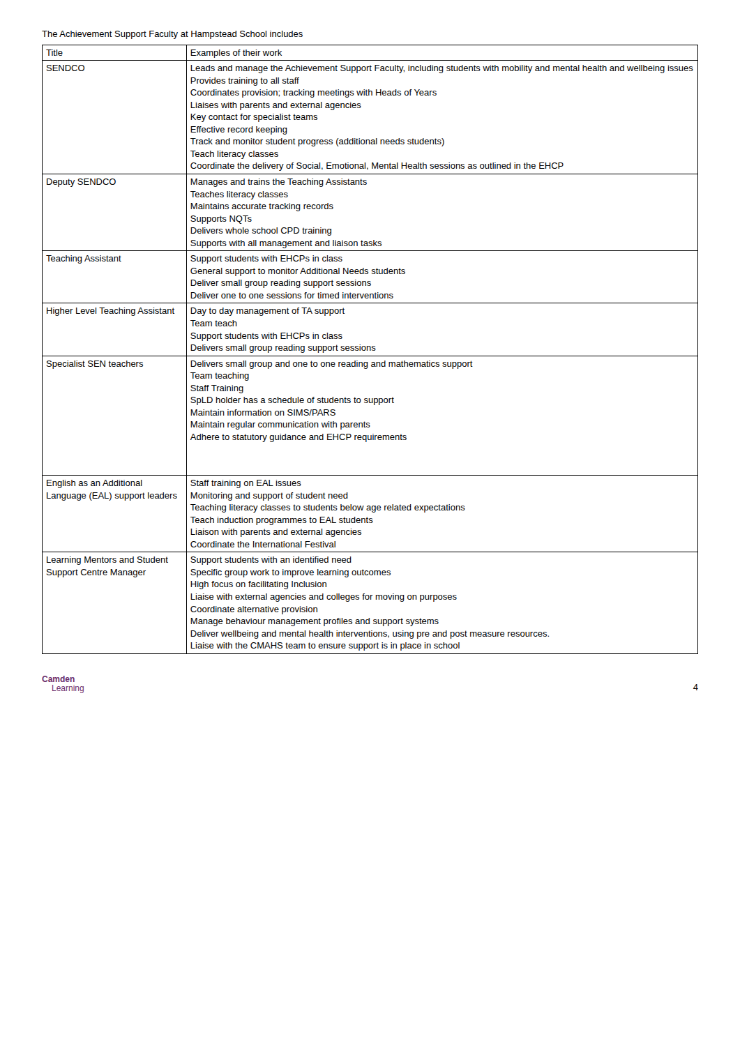The Achievement Support Faculty at Hampstead School includes
| Title | Examples of their work |
| --- | --- |
| SENDCO | Leads and manage the Achievement Support Faculty, including students with mobility and mental health and wellbeing issues Provides training to all staff Coordinates provision; tracking meetings with Heads of Years Liaises with parents and external agencies Key contact for specialist teams Effective record keeping Track and monitor student progress (additional needs students) Teach literacy classes Coordinate the delivery of Social, Emotional, Mental Health sessions as outlined in the EHCP |
| Deputy SENDCO | Manages and trains the Teaching Assistants Teaches literacy classes Maintains accurate tracking records Supports NQTs Delivers whole school CPD training Supports with all management and liaison tasks |
| Teaching Assistant | Support students with EHCPs in class General support to monitor Additional Needs students Deliver small group reading support sessions Deliver one to one sessions for timed interventions |
| Higher Level Teaching Assistant | Day to day management of TA support Team teach Support students with EHCPs in class Delivers small group reading support sessions |
| Specialist SEN teachers | Delivers small group and one to one reading and mathematics support Team teaching Staff Training SpLD holder has a schedule of students to support Maintain information on SIMS/PARS Maintain regular communication with parents Adhere to statutory guidance and EHCP requirements |
| English as an Additional Language (EAL) support leaders | Staff training on EAL issues Monitoring and support of student need Teaching literacy classes to students below age related expectations Teach induction programmes to EAL students Liaison with parents and external agencies Coordinate the International Festival |
| Learning Mentors and Student Support Centre Manager | Support students with an identified need Specific group work to improve learning outcomes High focus on facilitating Inclusion Liaise with external agencies and colleges for moving on purposes Coordinate alternative provision Manage behaviour management profiles and support systems Deliver wellbeing and mental health interventions, using pre and post measure resources. Liaise with the CMAHS team to ensure support is in place in school |
Camden Learning
4